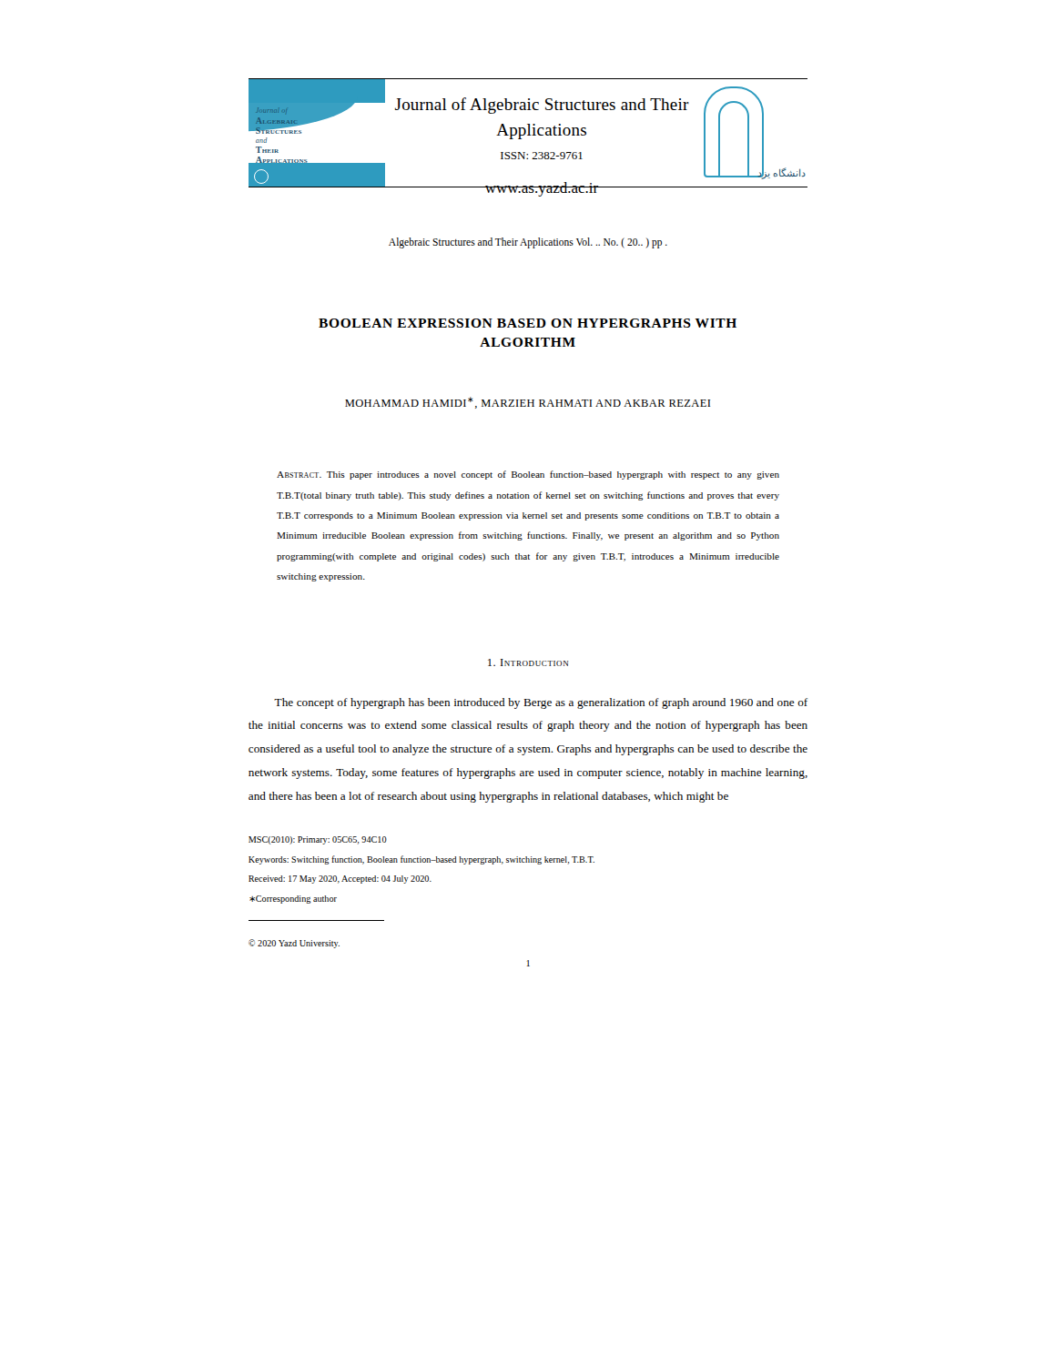Journal of Algebraic Structures and Their Applications
Journal of Algebraic Structures and Their Applications
ISSN: 2382-9761
www.as.yazd.ac.ir
دانشگاه یزد
Algebraic Structures and Their Applications Vol. .. No. ( 20.. ) pp .
Boolean expression based on hypergraphs with algorithm
Mohammad Hamidi∗, Marzieh Rahmati and Akbar Rezaei
Abstract. This paper introduces a novel concept of Boolean function–based hypergraph with respect to any given T.B.T(total binary truth table). This study defines a notation of kernel set on switching functions and proves that every T.B.T corresponds to a Minimum Boolean expression via kernel set and presents some conditions on T.B.T to obtain a Minimum irreducible Boolean expression from switching functions. Finally, we present an algorithm and so Python programming(with complete and original codes) such that for any given T.B.T, introduces a Minimum irreducible switching expression.
1. Introduction
The concept of hypergraph has been introduced by Berge as a generalization of graph around 1960 and one of the initial concerns was to extend some classical results of graph theory and the notion of hypergraph has been considered as a useful tool to analyze the structure of a system. Graphs and hypergraphs can be used to describe the network systems. Today, some features of hypergraphs are used in computer science, notably in machine learning, and there has been a lot of research about using hypergraphs in relational databases, which might be
MSC(2010): Primary: 05C65, 94C10
Keywords: Switching function, Boolean function–based hypergraph, switching kernel, T.B.T.
Received: 17 May 2020, Accepted: 04 July 2020.
∗Corresponding author
© 2020 Yazd University.
1